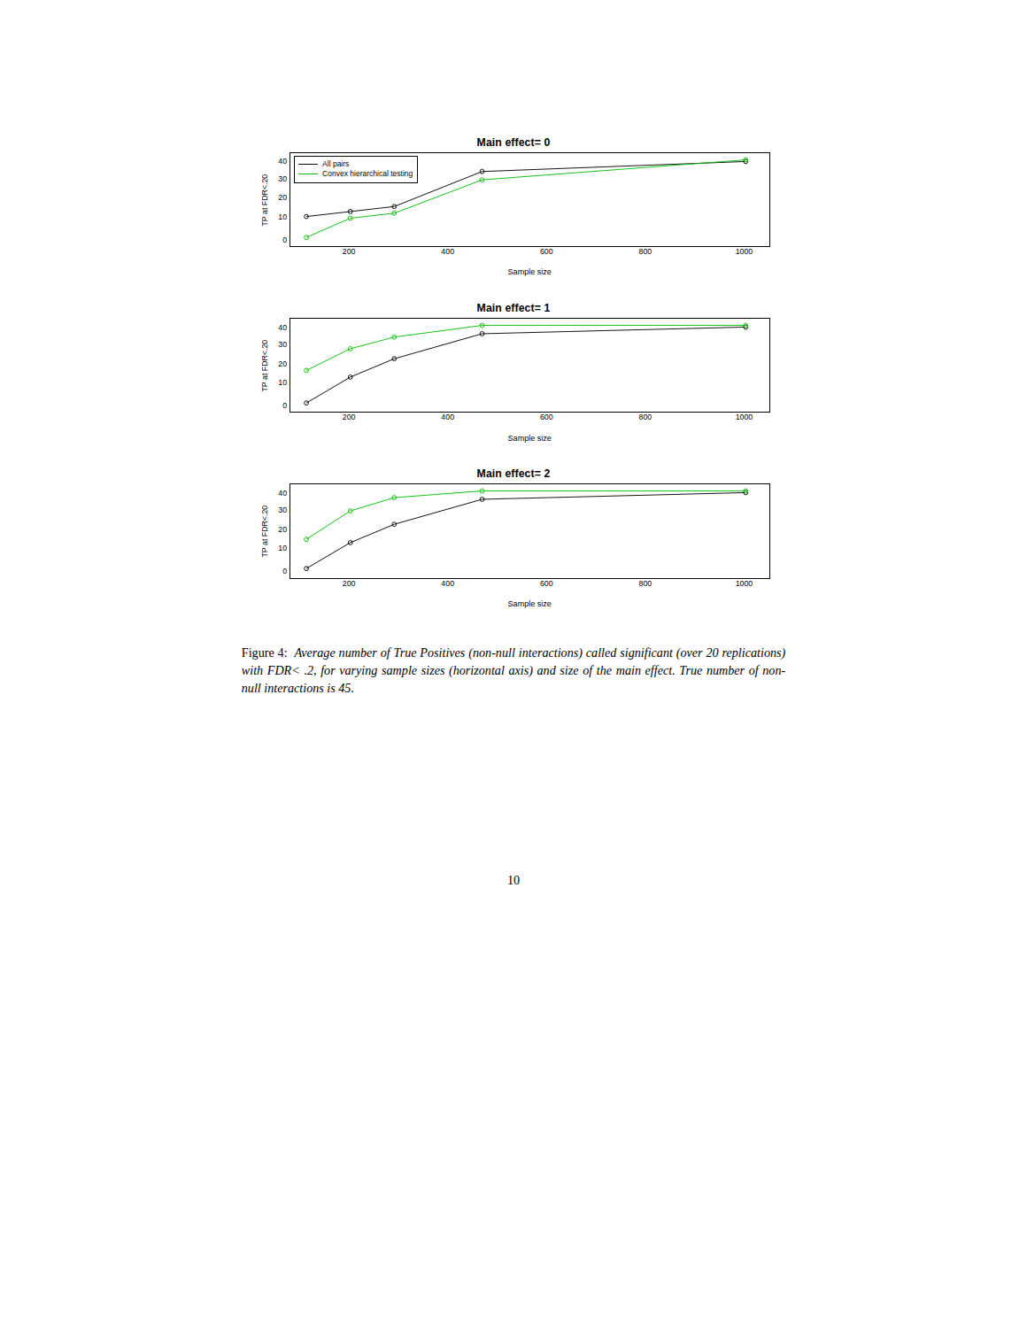Main effect= 0
TP at FDR<.20
0 10 20 30 40
All pairs
Convex hierarchical testing
200 400 600 800 1000
Sample size
Main effect= 1
TP at FDR<.20
0 10 20 30 40
200 400 600 800 1000
Sample size
Main effect= 2
TP at FDR<.20
0 10 20 30 40
200 400 600 800 1000
Sample size
Figure 4: Average number of True Positives (non-null interactions) called significant (over 20 replications) with FDR< .2, for varying sample sizes (horizontal axis) and size of the main effect. True number of non-null interactions is 45.
10